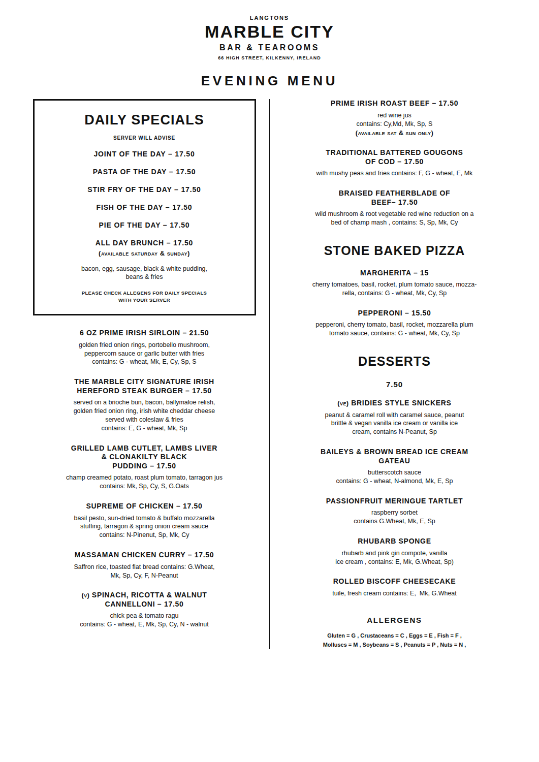LANGTONS
MARBLE CITY
BAR & TEAROOMS
66 HIGH STREET, KILKENNY, IRELAND
EVENING MENU
DAILY SPECIALS
SERVER WILL ADVISE
JOINT OF THE DAY – 17.50
PASTA OF THE DAY – 17.50
STIR FRY OF THE DAY – 17.50
FISH OF THE DAY – 17.50
PIE OF THE DAY – 17.50
ALL DAY BRUNCH – 17.50
(available Saturday & Sunday)
bacon, egg, sausage, black & white pudding,
beans & fries
PLEASE CHECK ALLEGENS FOR DAILY SPECIALS
WITH YOUR SERVER
6 OZ PRIME IRISH SIRLOIN – 21.50
golden fried onion rings, portobello mushroom,
peppercorn sauce or garlic butter with fries
contains: G - wheat, Mk, E, Cy, Sp, S
THE MARBLE CITY SIGNATURE IRISH
HEREFORD STEAK BURGER – 17.50
served on a brioche bun, bacon, ballymaloe relish,
golden fried onion ring, irish white cheddar cheese
served with coleslaw & fries
contains: E, G - wheat, Mk, Sp
GRILLED LAMB CUTLET, LAMBS LIVER
& CLONAKILTY BLACK
PUDDING – 17.50
champ creamed potato, roast plum tomato, tarragon jus
contains: Mk, Sp, Cy, S, G.Oats
SUPREME OF CHICKEN – 17.50
basil pesto, sun-dried tomato & buffalo mozzarella
stuffing, tarragon & spring onion cream sauce
contains: N-Pinenut, Sp, Mk, Cy
MASSAMAN CHICKEN CURRY – 17.50
Saffron rice, toasted flat bread contains: G.Wheat,
Mk, Sp, Cy, F, N-Peanut
(v) SPINACH, RICOTTA & WALNUT
CANNELLONI – 17.50
chick pea & tomato ragu
contains: G - wheat, E, Mk, Sp, Cy, N - walnut
PRIME IRISH ROAST BEEF – 17.50
red wine jus
contains: Cy,Md, Mk, Sp, S
(available Sat & Sun only)
TRADITIONAL BATTERED GOUGONS
OF COD – 17.50
with mushy peas and fries contains: F, G - wheat, E, Mk
BRAISED FEATHERBLADE OF
BEEF– 17.50
wild mushroom & root vegetable red wine reduction on a
bed of champ mash , contains: S, Sp, Mk, Cy
STONE BAKED PIZZA
MARGHERITA – 15
cherry tomatoes, basil, rocket, plum tomato sauce, mozza-
rella, contains: G - wheat, Mk, Cy, Sp
PEPPERONI – 15.50
pepperoni, cherry tomato, basil, rocket, mozzarella plum
tomato sauce, contains: G - wheat, Mk, Cy, Sp
DESSERTS
7.50
(ve) BRIDIES STYLE SNICKERS
peanut & caramel roll with caramel sauce, peanut
brittle & vegan vanilla ice cream or vanilla ice
cream, contains N-Peanut, Sp
BAILEYS & BROWN BREAD ICE CREAM
GATEAU
butterscotch sauce
contains: G - wheat, N-almond, Mk, E, Sp
PASSIONFRUIT MERINGUE TARTLET
raspberry sorbet
contains G.Wheat, Mk, E, Sp
RHUBARB SPONGE
rhubarb and pink gin compote, vanilla
ice cream , contains: E, Mk, G.Wheat, Sp)
ROLLED BISCOFF CHEESECAKE
tuile, fresh cream contains: E, Mk, G.Wheat
ALLERGENS
Gluten = G , Crustaceans = C , Eggs = E , Fish = F ,
Molluscs = M , Soybeans = S , Peanuts = P , Nuts = N ,